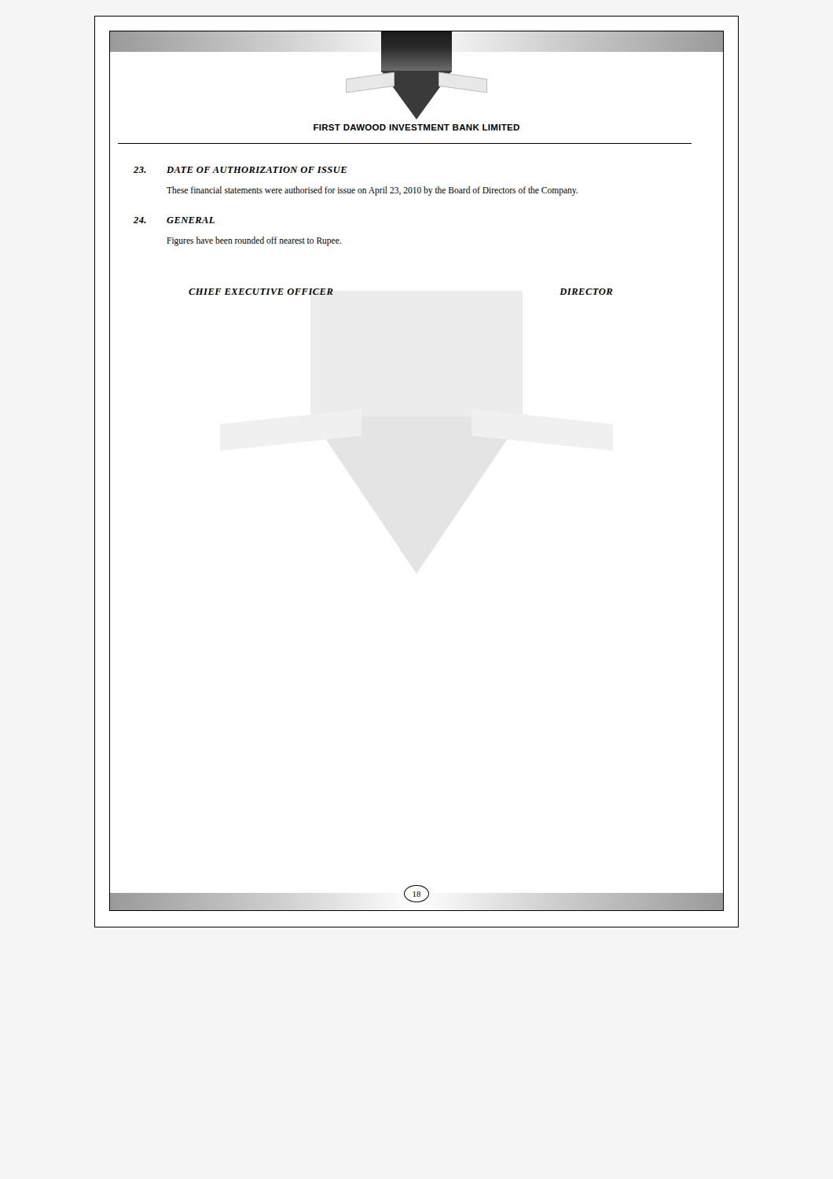FIRST DAWOOD INVESTMENT BANK LIMITED
23. DATE OF AUTHORIZATION OF ISSUE
These financial statements were authorised for issue on April 23, 2010 by the Board of Directors of the Company.
24. GENERAL
Figures have been rounded off nearest to Rupee.
CHIEF EXECUTIVE OFFICER
DIRECTOR
18